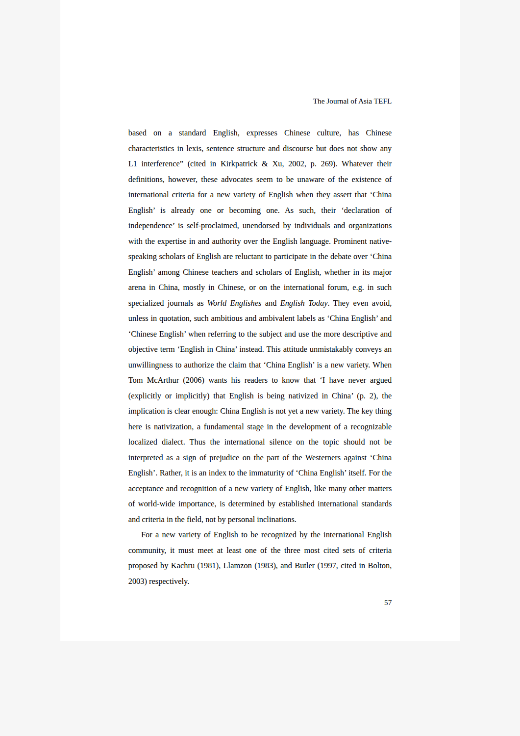The Journal of Asia TEFL
based on a standard English, expresses Chinese culture, has Chinese characteristics in lexis, sentence structure and discourse but does not show any L1 interference” (cited in Kirkpatrick & Xu, 2002, p. 269). Whatever their definitions, however, these advocates seem to be unaware of the existence of international criteria for a new variety of English when they assert that ‘China English’ is already one or becoming one. As such, their ‘declaration of independence’ is self-proclaimed, unendorsed by individuals and organizations with the expertise in and authority over the English language. Prominent native-speaking scholars of English are reluctant to participate in the debate over ‘China English’ among Chinese teachers and scholars of English, whether in its major arena in China, mostly in Chinese, or on the international forum, e.g. in such specialized journals as World Englishes and English Today. They even avoid, unless in quotation, such ambitious and ambivalent labels as ‘China English’ and ‘Chinese English’ when referring to the subject and use the more descriptive and objective term ‘English in China’ instead. This attitude unmistakably conveys an unwillingness to authorize the claim that ‘China English’ is a new variety. When Tom McArthur (2006) wants his readers to know that ‘I have never argued (explicitly or implicitly) that English is being nativized in China’ (p. 2), the implication is clear enough: China English is not yet a new variety. The key thing here is nativization, a fundamental stage in the development of a recognizable localized dialect. Thus the international silence on the topic should not be interpreted as a sign of prejudice on the part of the Westerners against ‘China English’. Rather, it is an index to the immaturity of ‘China English’ itself. For the acceptance and recognition of a new variety of English, like many other matters of world-wide importance, is determined by established international standards and criteria in the field, not by personal inclinations.
For a new variety of English to be recognized by the international English community, it must meet at least one of the three most cited sets of criteria proposed by Kachru (1981), Llamzon (1983), and Butler (1997, cited in Bolton, 2003) respectively.
57